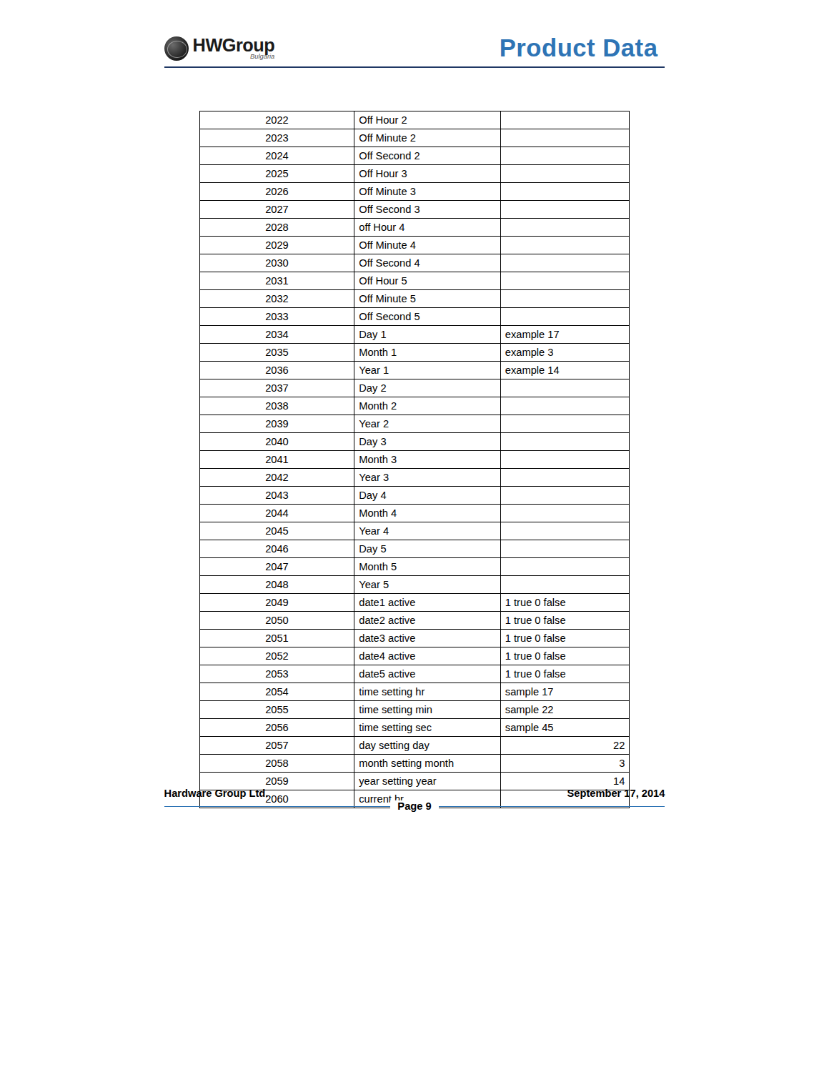HWGroup
Bulgaria
Product Data
| 2022 | Off Hour 2 | |
| 2023 | Off Minute 2 | |
| 2024 | Off Second 2 | |
| 2025 | Off Hour 3 | |
| 2026 | Off Minute 3 | |
| 2027 | Off Second 3 | |
| 2028 | off Hour 4 | |
| 2029 | Off Minute 4 | |
| 2030 | Off Second 4 | |
| 2031 | Off Hour 5 | |
| 2032 | Off Minute 5 | |
| 2033 | Off Second 5 | |
| 2034 | Day 1 | example 17 |
| 2035 | Month 1 | example 3 |
| 2036 | Year 1 | example 14 |
| 2037 | Day 2 | |
| 2038 | Month 2 | |
| 2039 | Year 2 | |
| 2040 | Day 3 | |
| 2041 | Month 3 | |
| 2042 | Year 3 | |
| 2043 | Day 4 | |
| 2044 | Month 4 | |
| 2045 | Year 4 | |
| 2046 | Day 5 | |
| 2047 | Month 5 | |
| 2048 | Year 5 | |
| 2049 | date1 active | 1 true 0 false |
| 2050 | date2 active | 1 true 0 false |
| 2051 | date3 active | 1 true 0 false |
| 2052 | date4 active | 1 true 0 false |
| 2053 | date5 active | 1 true 0 false |
| 2054 | time setting hr | sample 17 |
| 2055 | time setting min | sample 22 |
| 2056 | time setting sec | sample 45 |
| 2057 | day setting day | 22 |
| 2058 | month setting month | 3 |
| 2059 | year setting year | 14 |
| 2060 | current hr | |
Hardware Group Ltd.
September 17, 2014
Page 9